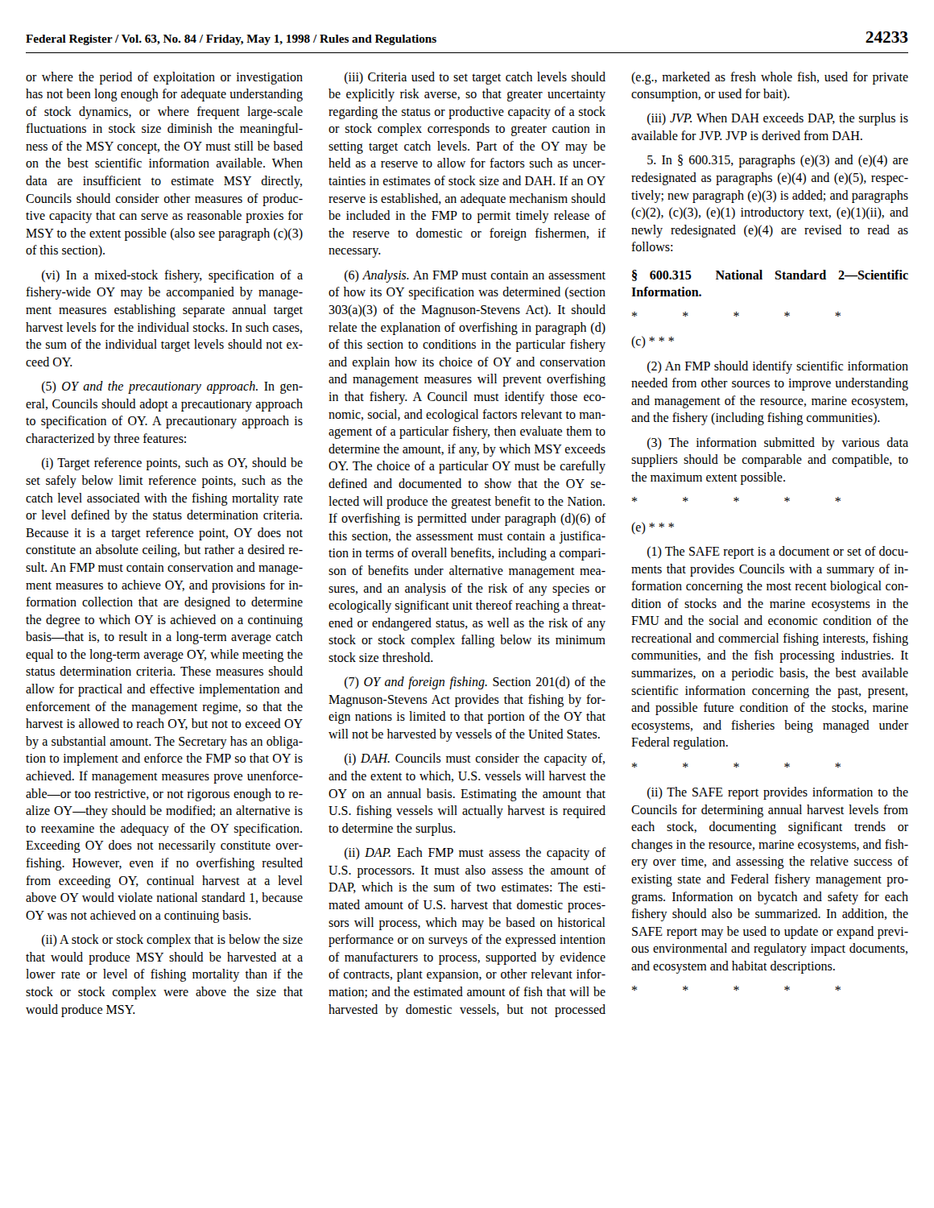Federal Register / Vol. 63, No. 84 / Friday, May 1, 1998 / Rules and Regulations
24233
or where the period of exploitation or investigation has not been long enough for adequate understanding of stock dynamics, or where frequent large-scale fluctuations in stock size diminish the meaningfulness of the MSY concept, the OY must still be based on the best scientific information available. When data are insufficient to estimate MSY directly, Councils should consider other measures of productive capacity that can serve as reasonable proxies for MSY to the extent possible (also see paragraph (c)(3) of this section).
(vi) In a mixed-stock fishery, specification of a fishery-wide OY may be accompanied by management measures establishing separate annual target harvest levels for the individual stocks. In such cases, the sum of the individual target levels should not exceed OY.
(5) OY and the precautionary approach. In general, Councils should adopt a precautionary approach to specification of OY. A precautionary approach is characterized by three features:
(i) Target reference points, such as OY, should be set safely below limit reference points, such as the catch level associated with the fishing mortality rate or level defined by the status determination criteria. Because it is a target reference point, OY does not constitute an absolute ceiling, but rather a desired result. An FMP must contain conservation and management measures to achieve OY, and provisions for information collection that are designed to determine the degree to which OY is achieved on a continuing basis—that is, to result in a long-term average catch equal to the long-term average OY, while meeting the status determination criteria. These measures should allow for practical and effective implementation and enforcement of the management regime, so that the harvest is allowed to reach OY, but not to exceed OY by a substantial amount. The Secretary has an obligation to implement and enforce the FMP so that OY is achieved. If management measures prove unenforceable—or too restrictive, or not rigorous enough to realize OY—they should be modified; an alternative is to reexamine the adequacy of the OY specification. Exceeding OY does not necessarily constitute overfishing. However, even if no overfishing resulted from exceeding OY, continual harvest at a level above OY would violate national standard 1, because OY was not achieved on a continuing basis.
(ii) A stock or stock complex that is below the size that would produce MSY should be harvested at a lower rate or level of fishing mortality than if the stock or stock complex were above the size that would produce MSY.
(iii) Criteria used to set target catch levels should be explicitly risk averse, so that greater uncertainty regarding the status or productive capacity of a stock or stock complex corresponds to greater caution in setting target catch levels. Part of the OY may be held as a reserve to allow for factors such as uncertainties in estimates of stock size and DAH. If an OY reserve is established, an adequate mechanism should be included in the FMP to permit timely release of the reserve to domestic or foreign fishermen, if necessary.
(6) Analysis. An FMP must contain an assessment of how its OY specification was determined (section 303(a)(3) of the Magnuson-Stevens Act). It should relate the explanation of overfishing in paragraph (d) of this section to conditions in the particular fishery and explain how its choice of OY and conservation and management measures will prevent overfishing in that fishery. A Council must identify those economic, social, and ecological factors relevant to management of a particular fishery, then evaluate them to determine the amount, if any, by which MSY exceeds OY. The choice of a particular OY must be carefully defined and documented to show that the OY selected will produce the greatest benefit to the Nation. If overfishing is permitted under paragraph (d)(6) of this section, the assessment must contain a justification in terms of overall benefits, including a comparison of benefits under alternative management measures, and an analysis of the risk of any species or ecologically significant unit thereof reaching a threatened or endangered status, as well as the risk of any stock or stock complex falling below its minimum stock size threshold.
(7) OY and foreign fishing. Section 201(d) of the Magnuson-Stevens Act provides that fishing by foreign nations is limited to that portion of the OY that will not be harvested by vessels of the United States.
(i) DAH. Councils must consider the capacity of, and the extent to which, U.S. vessels will harvest the OY on an annual basis. Estimating the amount that U.S. fishing vessels will actually harvest is required to determine the surplus.
(ii) DAP. Each FMP must assess the capacity of U.S. processors. It must also assess the amount of DAP, which is the sum of two estimates: The estimated amount of U.S. harvest that domestic processors will process, which may be based on historical performance or on surveys of the expressed intention of manufacturers to process, supported by evidence of contracts, plant expansion, or other relevant information; and the estimated amount of fish that will be harvested by domestic vessels, but not processed (e.g., marketed as fresh whole fish, used for private consumption, or used for bait).
(iii) JVP. When DAH exceeds DAP, the surplus is available for JVP. JVP is derived from DAH.
5. In § 600.315, paragraphs (e)(3) and (e)(4) are redesignated as paragraphs (e)(4) and (e)(5), respectively; new paragraph (e)(3) is added; and paragraphs (c)(2), (c)(3), (e)(1) introductory text, (e)(1)(ii), and newly redesignated (e)(4) are revised to read as follows:
§ 600.315 National Standard 2—Scientific Information.
* * * * *
(c) * * *
(2) An FMP should identify scientific information needed from other sources to improve understanding and management of the resource, marine ecosystem, and the fishery (including fishing communities).
(3) The information submitted by various data suppliers should be comparable and compatible, to the maximum extent possible.
* * * * *
(e) * * *
(1) The SAFE report is a document or set of documents that provides Councils with a summary of information concerning the most recent biological condition of stocks and the marine ecosystems in the FMU and the social and economic condition of the recreational and commercial fishing interests, fishing communities, and the fish processing industries. It summarizes, on a periodic basis, the best available scientific information concerning the past, present, and possible future condition of the stocks, marine ecosystems, and fisheries being managed under Federal regulation.
* * * * *
(ii) The SAFE report provides information to the Councils for determining annual harvest levels from each stock, documenting significant trends or changes in the resource, marine ecosystems, and fishery over time, and assessing the relative success of existing state and Federal fishery management programs. Information on bycatch and safety for each fishery should also be summarized. In addition, the SAFE report may be used to update or expand previous environmental and regulatory impact documents, and ecosystem and habitat descriptions.
* * * * *